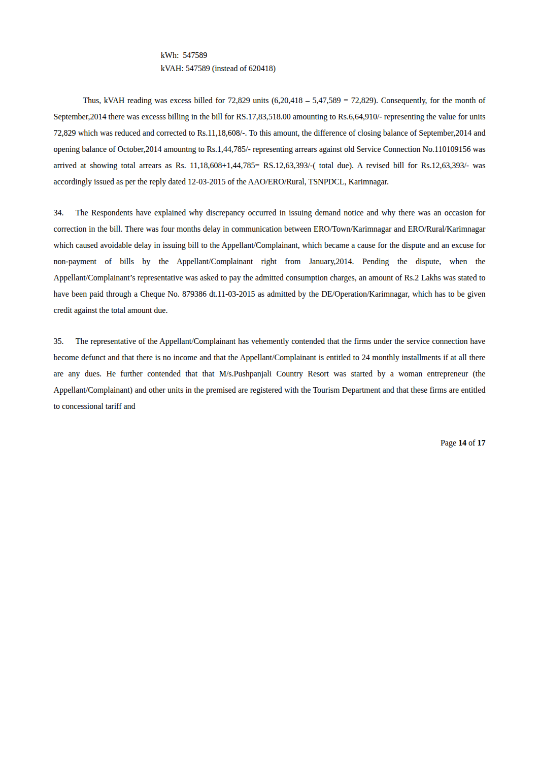kWh: 547589
kVAH: 547589 (instead of 620418)
Thus, kVAH reading was excess billed for 72,829 units (6,20,418 – 5,47,589 = 72,829). Consequently, for the month of September,2014 there was excesss billing in the bill for RS.17,83,518.00 amounting to Rs.6,64,910/- representing the value for units 72,829 which was reduced and corrected to Rs.11,18,608/-. To this amount, the difference of closing balance of September,2014 and opening balance of October,2014 amountng to Rs.1,44,785/- representing arrears against old Service Connection No.110109156 was arrived at showing total arrears as Rs. 11,18,608+1,44,785= RS.12,63,393/-( total due). A revised bill for Rs.12,63,393/- was accordingly issued as per the reply dated 12-03-2015 of the AAO/ERO/Rural, TSNPDCL, Karimnagar.
34. The Respondents have explained why discrepancy occurred in issuing demand notice and why there was an occasion for correction in the bill. There was four months delay in communication between ERO/Town/Karimnagar and ERO/Rural/Karimnagar which caused avoidable delay in issuing bill to the Appellant/Complainant, which became a cause for the dispute and an excuse for non-payment of bills by the Appellant/Complainant right from January,2014. Pending the dispute, when the Appellant/Complainant’s representative was asked to pay the admitted consumption charges, an amount of Rs.2 Lakhs was stated to have been paid through a Cheque No. 879386 dt.11-03-2015 as admitted by the DE/Operation/Karimnagar, which has to be given credit against the total amount due.
35. The representative of the Appellant/Complainant has vehemently contended that the firms under the service connection have become defunct and that there is no income and that the Appellant/Complainant is entitled to 24 monthly installments if at all there are any dues. He further contended that that M/s.Pushpanjali Country Resort was started by a woman entrepreneur (the Appellant/Complainant) and other units in the premised are registered with the Tourism Department and that these firms are entitled to concessional tariff and
Page 14 of 17